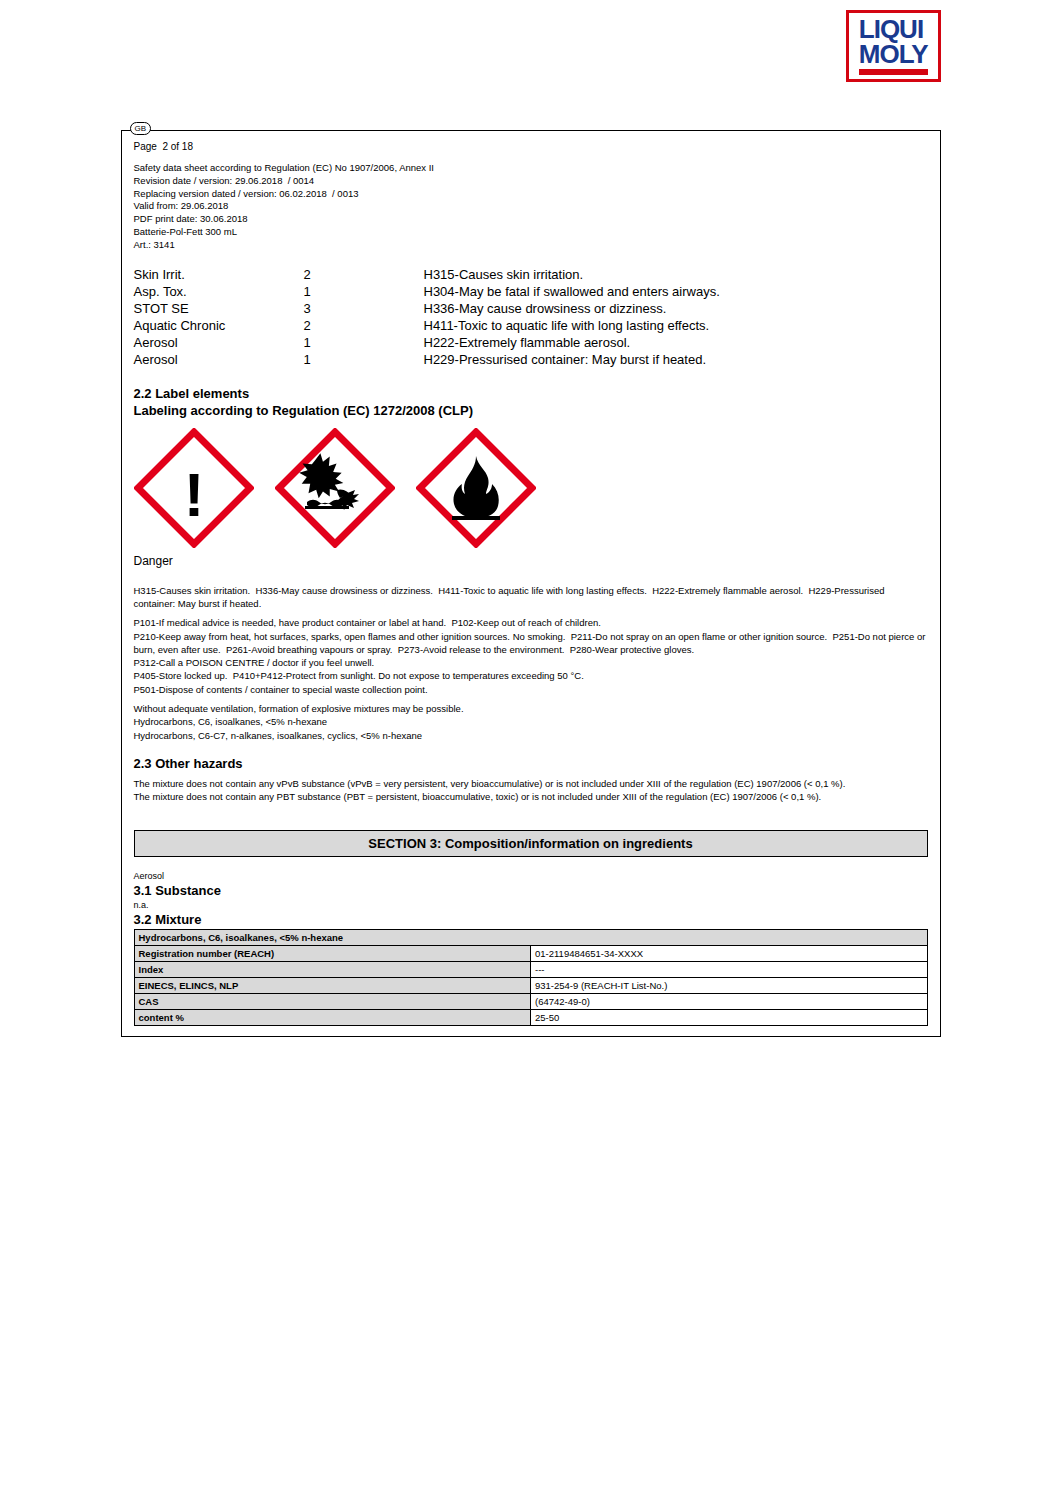LIQUI
MOLY
GB
Page 2 of 18
Safety data sheet according to Regulation (EC) No 1907/2006, Annex II
Revision date / version: 29.06.2018 / 0014
Replacing version dated / version: 06.02.2018 / 0013
Valid from: 29.06.2018
PDF print date: 30.06.2018
Batterie-Pol-Fett 300 mL
Art.: 3141
| Skin Irrit. | 2 | H315-Causes skin irritation. |
| Asp. Tox. | 1 | H304-May be fatal if swallowed and enters airways. |
| STOT SE | 3 | H336-May cause drowsiness or dizziness. |
| Aquatic Chronic | 2 | H411-Toxic to aquatic life with long lasting effects. |
| Aerosol | 1 | H222-Extremely flammable aerosol. |
| Aerosol | 1 | H229-Pressurised container: May burst if heated. |
2.2 Label elements
Labeling according to Regulation (EC) 1272/2008 (CLP)
!
Danger
H315-Causes skin irritation. H336-May cause drowsiness or dizziness. H411-Toxic to aquatic life with long lasting effects. H222-Extremely flammable aerosol. H229-Pressurised container: May burst if heated.
P101-If medical advice is needed, have product container or label at hand. P102-Keep out of reach of children.
P210-Keep away from heat, hot surfaces, sparks, open flames and other ignition sources. No smoking. P211-Do not spray on an open flame or other ignition source. P251-Do not pierce or burn, even after use. P261-Avoid breathing vapours or spray. P273-Avoid release to the environment. P280-Wear protective gloves.
P312-Call a POISON CENTRE / doctor if you feel unwell.
P405-Store locked up. P410+P412-Protect from sunlight. Do not expose to temperatures exceeding 50 °C.
P501-Dispose of contents / container to special waste collection point.
Without adequate ventilation, formation of explosive mixtures may be possible.
Hydrocarbons, C6, isoalkanes, <5% n-hexane
Hydrocarbons, C6-C7, n-alkanes, isoalkanes, cyclics, <5% n-hexane
2.3 Other hazards
The mixture does not contain any vPvB substance (vPvB = very persistent, very bioaccumulative) or is not included under XIII of the regulation (EC) 1907/2006 (< 0,1 %).
The mixture does not contain any PBT substance (PBT = persistent, bioaccumulative, toxic) or is not included under XIII of the regulation (EC) 1907/2006 (< 0,1 %).
SECTION 3: Composition/information on ingredients
Aerosol
3.1 Substance
n.a.
3.2 Mixture
| Hydrocarbons, C6, isoalkanes, <5% n-hexane |
| Registration number (REACH) | 01-2119484651-34-XXXX |
| Index | --- |
| EINECS, ELINCS, NLP | 931-254-9 (REACH-IT List-No.) |
| CAS | (64742-49-0) |
| content % | 25-50 |